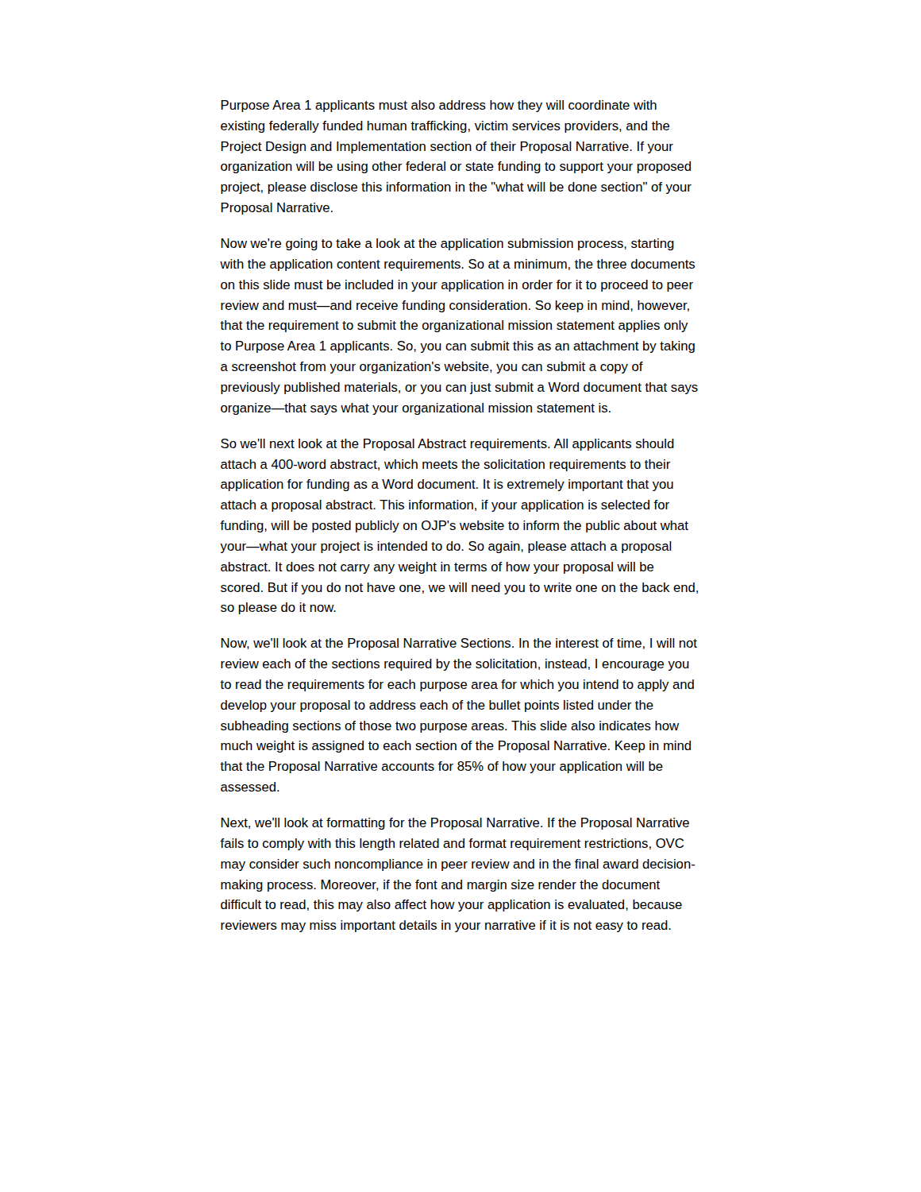Purpose Area 1 applicants must also address how they will coordinate with existing federally funded human trafficking, victim services providers, and the Project Design and Implementation section of their Proposal Narrative. If your organization will be using other federal or state funding to support your proposed project, please disclose this information in the "what will be done section" of your Proposal Narrative.
Now we're going to take a look at the application submission process, starting with the application content requirements. So at a minimum, the three documents on this slide must be included in your application in order for it to proceed to peer review and must—and receive funding consideration. So keep in mind, however, that the requirement to submit the organizational mission statement applies only to Purpose Area 1 applicants. So, you can submit this as an attachment by taking a screenshot from your organization's website, you can submit a copy of previously published materials, or you can just submit a Word document that says organize—that says what your organizational mission statement is.
So we'll next look at the Proposal Abstract requirements. All applicants should attach a 400-word abstract, which meets the solicitation requirements to their application for funding as a Word document. It is extremely important that you attach a proposal abstract. This information, if your application is selected for funding, will be posted publicly on OJP's website to inform the public about what your—what your project is intended to do. So again, please attach a proposal abstract. It does not carry any weight in terms of how your proposal will be scored. But if you do not have one, we will need you to write one on the back end, so please do it now.
Now, we'll look at the Proposal Narrative Sections. In the interest of time, I will not review each of the sections required by the solicitation, instead, I encourage you to read the requirements for each purpose area for which you intend to apply and develop your proposal to address each of the bullet points listed under the subheading sections of those two purpose areas. This slide also indicates how much weight is assigned to each section of the Proposal Narrative. Keep in mind that the Proposal Narrative accounts for 85% of how your application will be assessed.
Next, we'll look at formatting for the Proposal Narrative. If the Proposal Narrative fails to comply with this length related and format requirement restrictions, OVC may consider such noncompliance in peer review and in the final award decision-making process. Moreover, if the font and margin size render the document difficult to read, this may also affect how your application is evaluated, because reviewers may miss important details in your narrative if it is not easy to read.